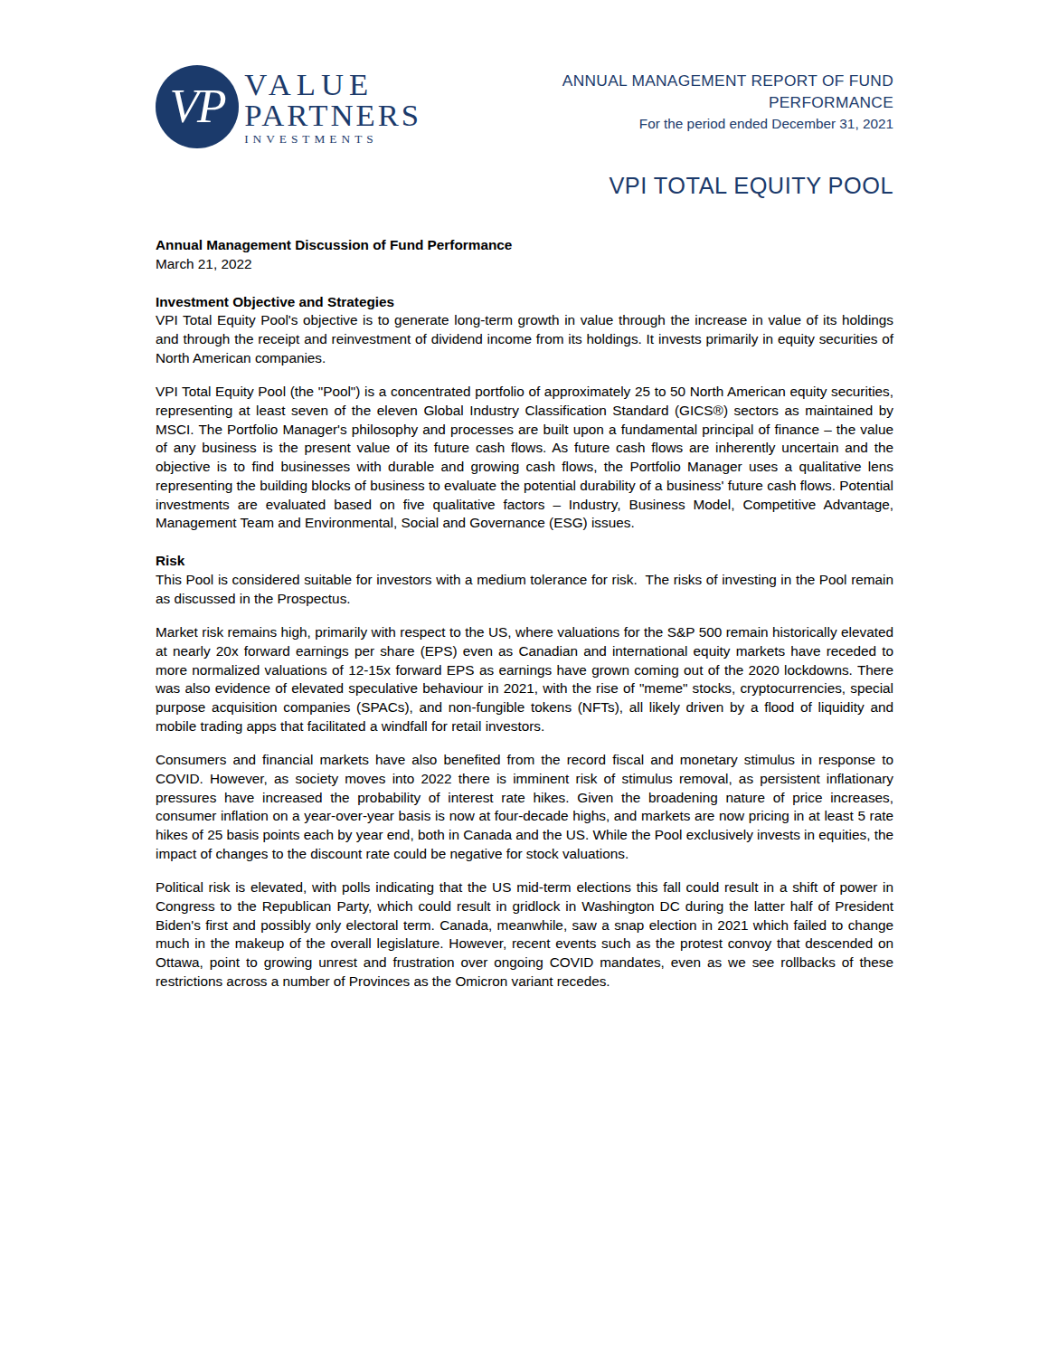VP
VALUE PARTNERS INVESTMENTS
ANNUAL MANAGEMENT REPORT OF FUND PERFORMANCE
For the period ended December 31, 2021
VPI TOTAL EQUITY POOL
Annual Management Discussion of Fund Performance
March 21, 2022
Investment Objective and Strategies
VPI Total Equity Pool's objective is to generate long-term growth in value through the increase in value of its holdings and through the receipt and reinvestment of dividend income from its holdings. It invests primarily in equity securities of North American companies.
VPI Total Equity Pool (the "Pool") is a concentrated portfolio of approximately 25 to 50 North American equity securities, representing at least seven of the eleven Global Industry Classification Standard (GICS®) sectors as maintained by MSCI. The Portfolio Manager's philosophy and processes are built upon a fundamental principal of finance – the value of any business is the present value of its future cash flows. As future cash flows are inherently uncertain and the objective is to find businesses with durable and growing cash flows, the Portfolio Manager uses a qualitative lens representing the building blocks of business to evaluate the potential durability of a business' future cash flows. Potential investments are evaluated based on five qualitative factors – Industry, Business Model, Competitive Advantage, Management Team and Environmental, Social and Governance (ESG) issues.
Risk
This Pool is considered suitable for investors with a medium tolerance for risk. The risks of investing in the Pool remain as discussed in the Prospectus.
Market risk remains high, primarily with respect to the US, where valuations for the S&P 500 remain historically elevated at nearly 20x forward earnings per share (EPS) even as Canadian and international equity markets have receded to more normalized valuations of 12-15x forward EPS as earnings have grown coming out of the 2020 lockdowns. There was also evidence of elevated speculative behaviour in 2021, with the rise of "meme" stocks, cryptocurrencies, special purpose acquisition companies (SPACs), and non-fungible tokens (NFTs), all likely driven by a flood of liquidity and mobile trading apps that facilitated a windfall for retail investors.
Consumers and financial markets have also benefited from the record fiscal and monetary stimulus in response to COVID. However, as society moves into 2022 there is imminent risk of stimulus removal, as persistent inflationary pressures have increased the probability of interest rate hikes. Given the broadening nature of price increases, consumer inflation on a year-over-year basis is now at four-decade highs, and markets are now pricing in at least 5 rate hikes of 25 basis points each by year end, both in Canada and the US. While the Pool exclusively invests in equities, the impact of changes to the discount rate could be negative for stock valuations.
Political risk is elevated, with polls indicating that the US mid-term elections this fall could result in a shift of power in Congress to the Republican Party, which could result in gridlock in Washington DC during the latter half of President Biden's first and possibly only electoral term. Canada, meanwhile, saw a snap election in 2021 which failed to change much in the makeup of the overall legislature. However, recent events such as the protest convoy that descended on Ottawa, point to growing unrest and frustration over ongoing COVID mandates, even as we see rollbacks of these restrictions across a number of Provinces as the Omicron variant recedes.